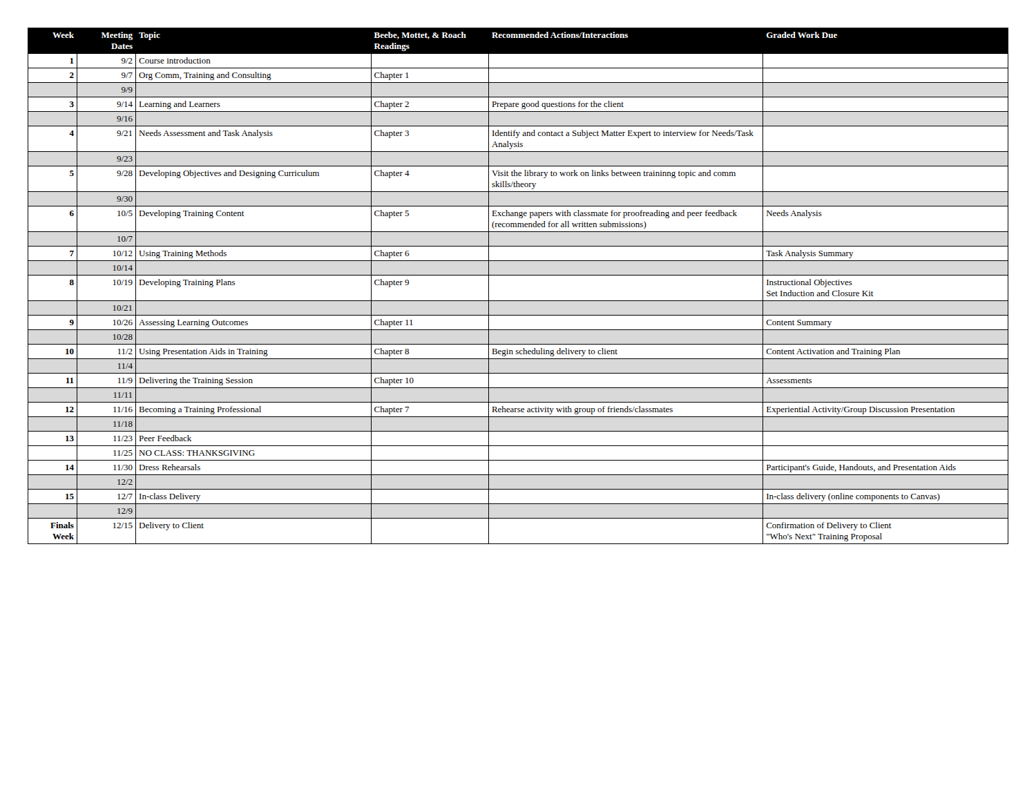| Week | Meeting Dates | Topic | Beebe, Mottet, & Roach Readings | Recommended Actions/Interactions | Graded Work Due |
| --- | --- | --- | --- | --- | --- |
| 1 | 9/2 | Course introduction | | | |
| 2 | 9/7 | Org Comm, Training and Consulting | Chapter 1 | | |
| | 9/9 | | | | |
| 3 | 9/14 | Learning and Learners | Chapter 2 | Prepare good questions for the client | |
| | 9/16 | | | | |
| 4 | 9/21 | Needs Assessment and Task Analysis | Chapter 3 | Identify and contact a Subject Matter Expert to interview for Needs/Task Analysis | |
| | 9/23 | | | | |
| 5 | 9/28 | Developing Objectives and Designing Curriculum | Chapter 4 | Visit the library to work on links between traininng topic and comm skills/theory | |
| | 9/30 | | | | |
| 6 | 10/5 | Developing Training Content | Chapter 5 | Exchange papers with classmate for proofreading and peer feedback (recommended for all written submissions) | Needs Analysis |
| | 10/7 | | | | |
| 7 | 10/12 | Using Training Methods | Chapter 6 | | Task Analysis Summary |
| | 10/14 | | | | |
| 8 | 10/19 | Developing Training Plans | Chapter 9 | | Instructional Objectives Set Induction and Closure Kit |
| | 10/21 | | | | |
| 9 | 10/26 | Assessing Learning Outcomes | Chapter 11 | | Content Summary |
| | 10/28 | | | | |
| 10 | 11/2 | Using Presentation Aids in Training | Chapter 8 | Begin scheduling delivery to client | Content Activation and Training Plan |
| | 11/4 | | | | |
| 11 | 11/9 | Delivering the Training Session | Chapter 10 | | Assessments |
| | 11/11 | | | | |
| 12 | 11/16 | Becoming a Training Professional | Chapter 7 | Rehearse activity with group of friends/classmates | Experiential Activity/Group Discussion Presentation |
| | 11/18 | | | | |
| 13 | 11/23 | Peer Feedback | | | |
| | 11/25 | NO CLASS: THANKSGIVING | | | |
| 14 | 11/30 | Dress Rehearsals | | | Participant's Guide, Handouts, and Presentation Aids |
| | 12/2 | | | | |
| 15 | 12/7 | In-class Delivery | | | In-class delivery (online components to Canvas) |
| | 12/9 | | | | |
| Finals Week | 12/15 | Delivery to Client | | | Confirmation of Delivery to Client "Who's Next" Training Proposal |